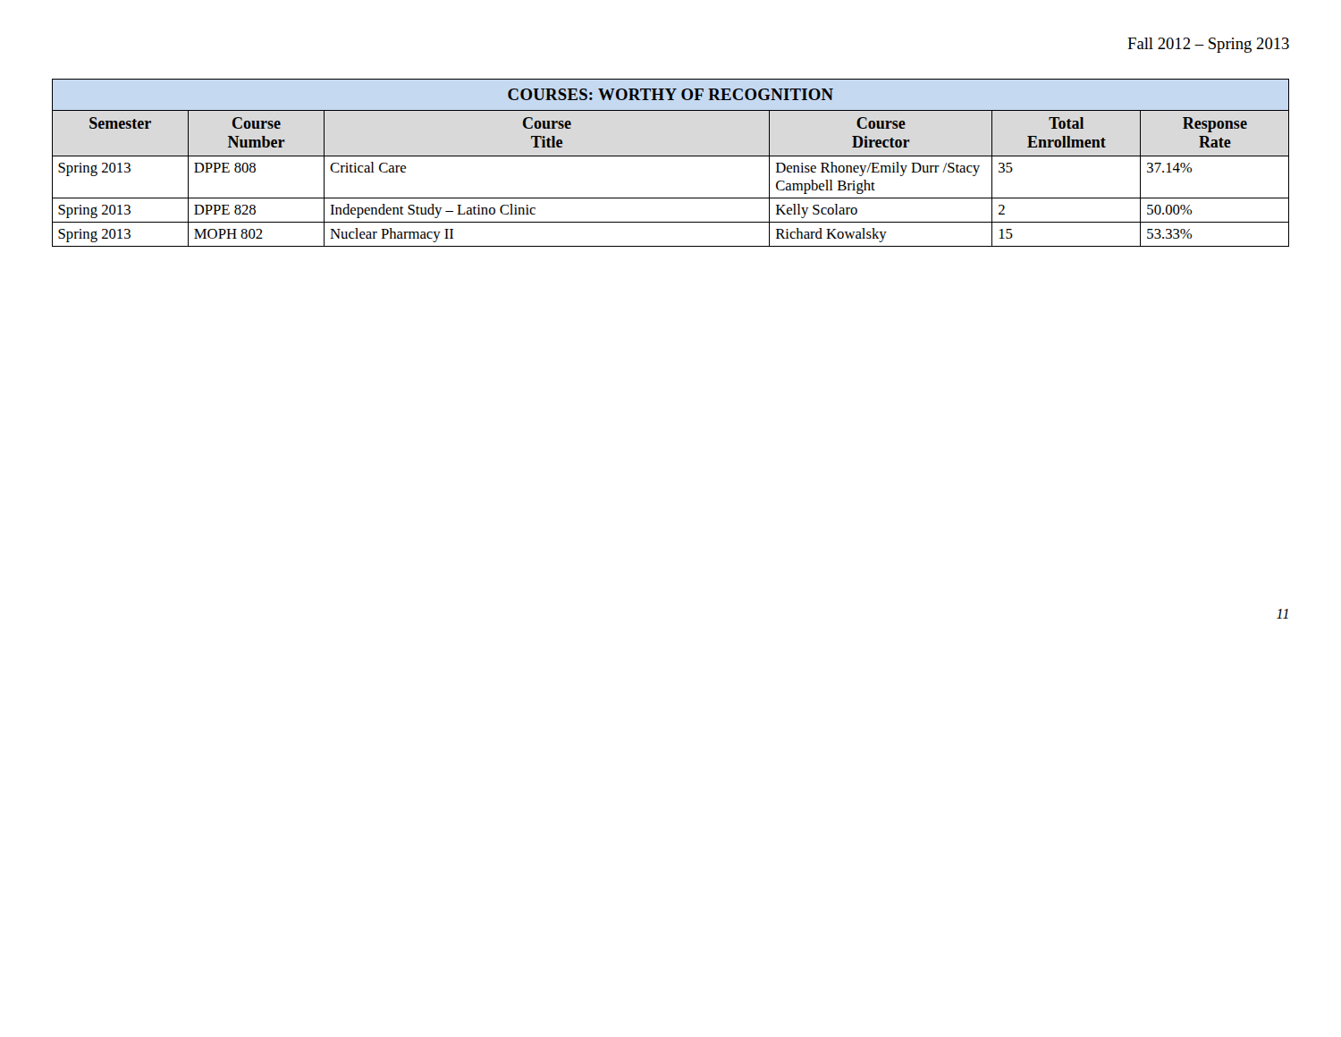Fall 2012 – Spring 2013
| COURSES: WORTHY OF RECOGNITION |
| Semester | Course Number | Course Title | Course Director | Total Enrollment | Response Rate |
| Spring 2013 | DPPE 808 | Critical Care | Denise Rhoney/Emily Durr /Stacy Campbell Bright | 35 | 37.14% |
| Spring 2013 | DPPE 828 | Independent Study – Latino Clinic | Kelly Scolaro | 2 | 50.00% |
| Spring 2013 | MOPH 802 | Nuclear Pharmacy II | Richard Kowalsky | 15 | 53.33% |
11